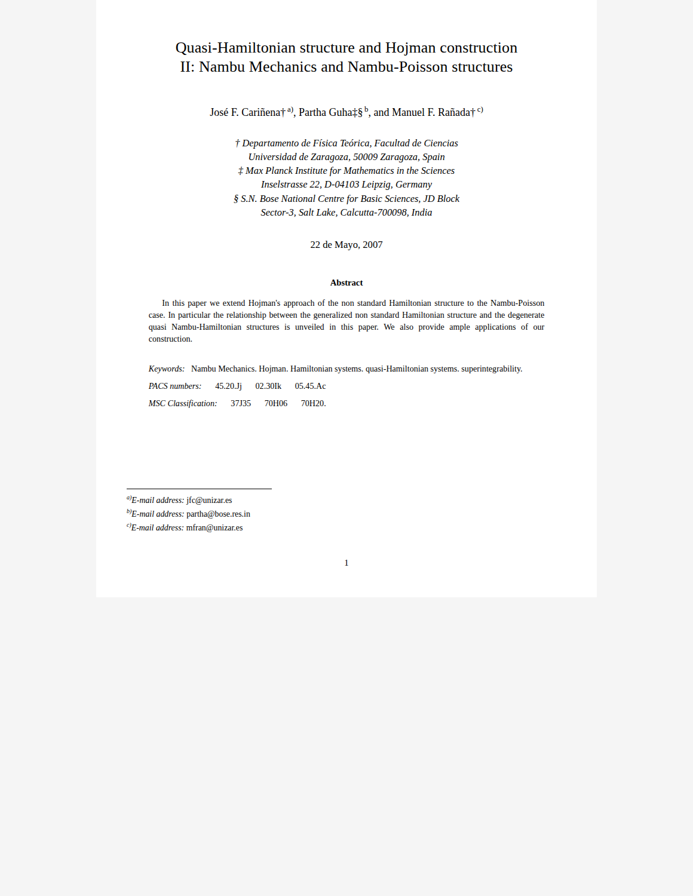Quasi-Hamiltonian structure and Hojman construction
II: Nambu Mechanics and Nambu-Poisson structures
José F. Cariñena† a), Partha Guha‡§ b, and Manuel F. Rañada† c)
† Departamento de Física Teórica, Facultad de Ciencias
Universidad de Zaragoza, 50009 Zaragoza, Spain
‡ Max Planck Institute for Mathematics in the Sciences
Inselstrasse 22, D-04103 Leipzig, Germany
§ S.N. Bose National Centre for Basic Sciences, JD Block
Sector-3, Salt Lake, Calcutta-700098, India
22 de Mayo, 2007
Abstract
In this paper we extend Hojman's approach of the non standard Hamiltonian structure to the Nambu-Poisson case. In particular the relationship between the generalized non standard Hamiltonian structure and the degenerate quasi Nambu-Hamiltonian structures is unveiled in this paper. We also provide ample applications of our construction.
Keywords: Nambu Mechanics. Hojman. Hamiltonian systems. quasi-Hamiltonian systems. superintegrability.
PACS numbers: 45.20.Jj 02.30Ik 05.45.Ac
MSC Classification: 37J35 70H06 70H20.
a)E-mail address: jfc@unizar.es
b)E-mail address: partha@bose.res.in
c)E-mail address: mfran@unizar.es
1